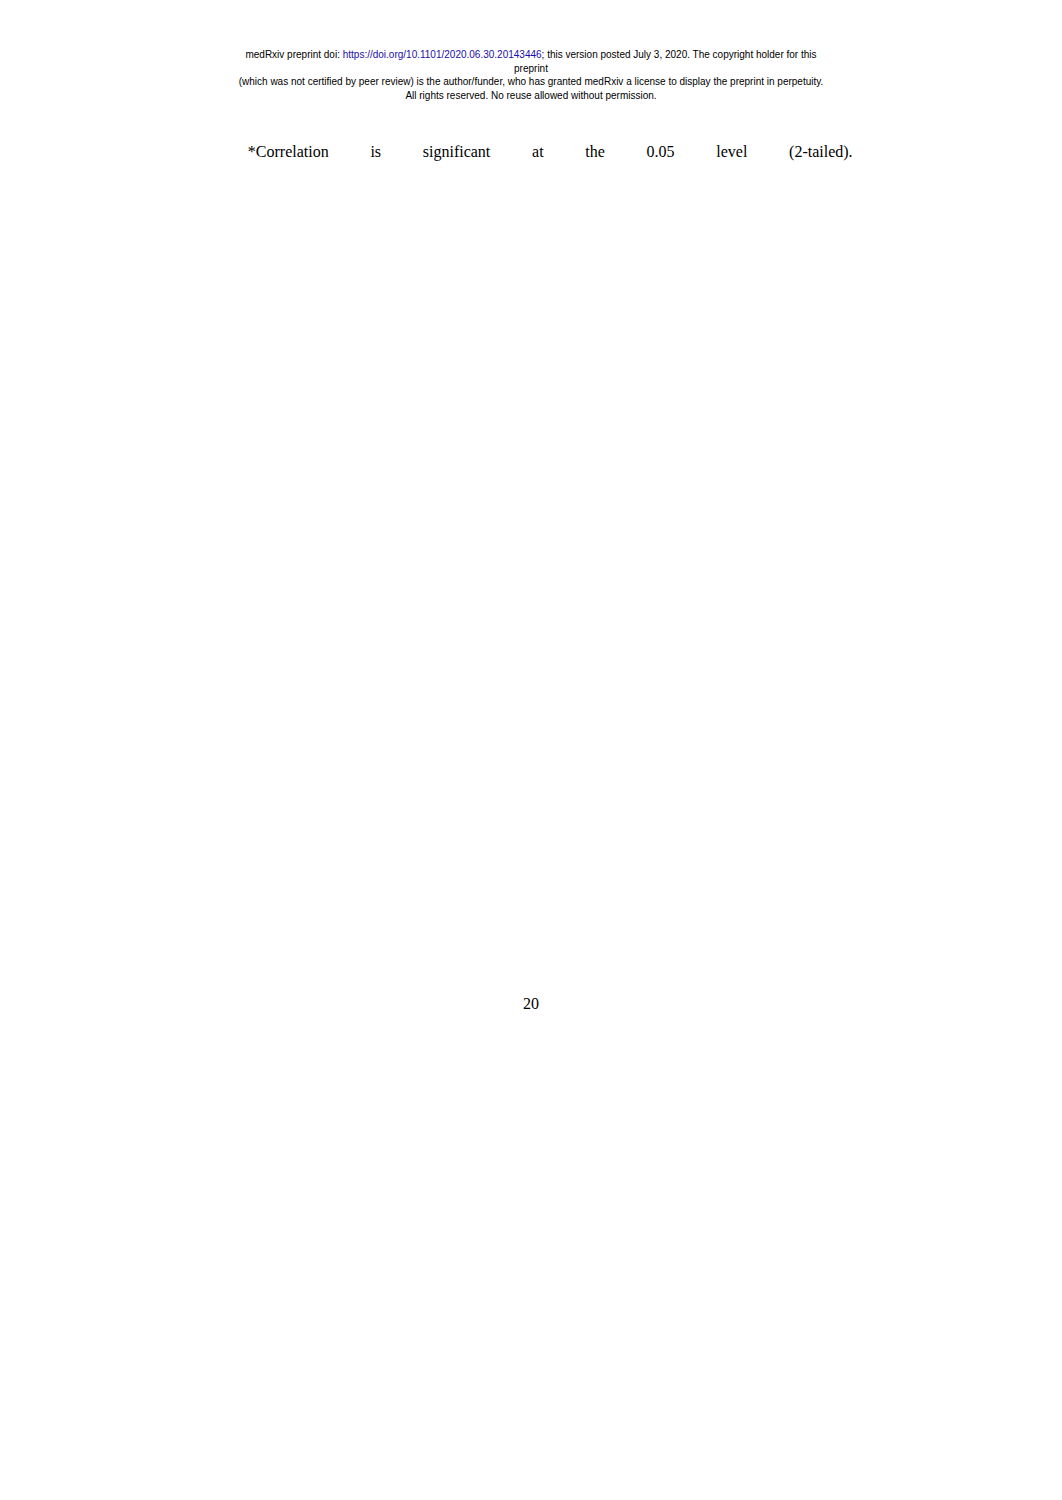medRxiv preprint doi: https://doi.org/10.1101/2020.06.30.20143446; this version posted July 3, 2020. The copyright holder for this preprint
(which was not certified by peer review) is the author/funder, who has granted medRxiv a license to display the preprint in perpetuity.
All rights reserved. No reuse allowed without permission.
*Correlation is significant at the 0.05 level (2-tailed).
20